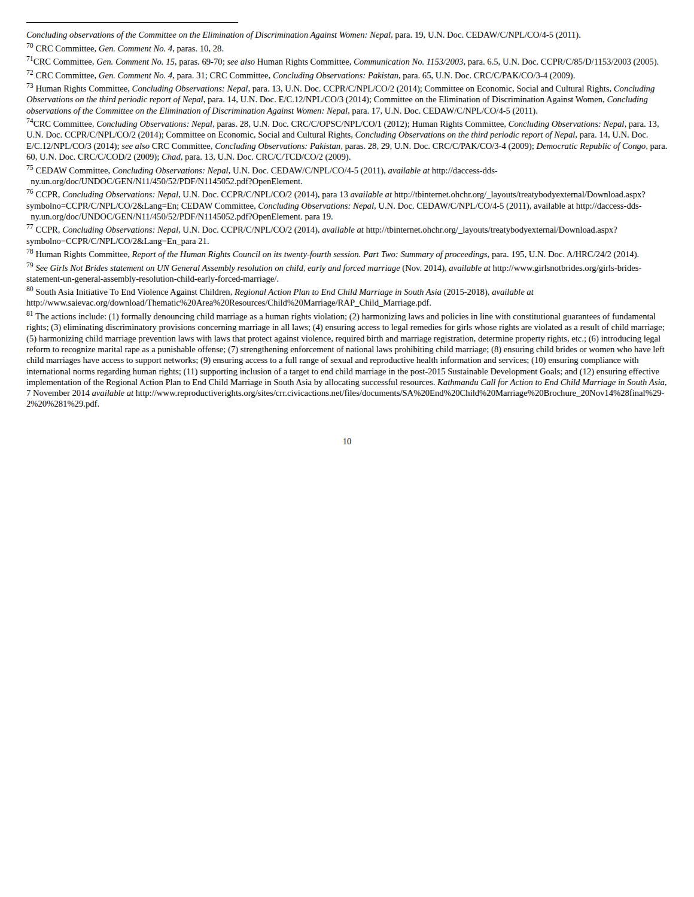Concluding observations of the Committee on the Elimination of Discrimination Against Women: Nepal, para. 19, U.N. Doc. CEDAW/C/NPL/CO/4-5 (2011).
70 CRC Committee, Gen. Comment No. 4, paras. 10, 28.
71 CRC Committee, Gen. Comment No. 15, paras. 69-70; see also Human Rights Committee, Communication No. 1153/2003, para. 6.5, U.N. Doc. CCPR/C/85/D/1153/2003 (2005).
72 CRC Committee, Gen. Comment No. 4, para. 31; CRC Committee, Concluding Observations: Pakistan, para. 65, U.N. Doc. CRC/C/PAK/CO/3-4 (2009).
73 Human Rights Committee, Concluding Observations: Nepal, para. 13, U.N. Doc. CCPR/C/NPL/CO/2 (2014); Committee on Economic, Social and Cultural Rights, Concluding Observations on the third periodic report of Nepal, para. 14, U.N. Doc. E/C.12/NPL/CO/3 (2014); Committee on the Elimination of Discrimination Against Women, Concluding observations of the Committee on the Elimination of Discrimination Against Women: Nepal, para. 17, U.N. Doc. CEDAW/C/NPL/CO/4-5 (2011).
74 CRC Committee, Concluding Observations: Nepal, paras. 28, U.N. Doc. CRC/C/OPSC/NPL/CO/1 (2012); Human Rights Committee, Concluding Observations: Nepal, para. 13, U.N. Doc. CCPR/C/NPL/CO/2 (2014); Committee on Economic, Social and Cultural Rights, Concluding Observations on the third periodic report of Nepal, para. 14, U.N. Doc. E/C.12/NPL/CO/3 (2014); see also CRC Committee, Concluding Observations: Pakistan, paras. 28, 29, U.N. Doc. CRC/C/PAK/CO/3-4 (2009); Democratic Republic of Congo, para. 60, U.N. Doc. CRC/C/COD/2 (2009); Chad, para. 13, U.N. Doc. CRC/C/TCD/CO/2 (2009).
75 CEDAW Committee, Concluding Observations: Nepal, U.N. Doc. CEDAW/C/NPL/CO/4-5 (2011), available at http://daccess-dds- ny.un.org/doc/UNDOC/GEN/N11/450/52/PDF/N1145052.pdf?OpenElement.
76 CCPR, Concluding Observations: Nepal, U.N. Doc. CCPR/C/NPL/CO/2 (2014), para 13 available at http://tbinternet.ohchr.org/_layouts/treatybodyexternal/Download.aspx?symbolno=CCPR/C/NPL/CO/2&Lang=En; CEDAW Committee, Concluding Observations: Nepal, U.N. Doc. CEDAW/C/NPL/CO/4-5 (2011), available at http://daccess-dds- ny.un.org/doc/UNDOC/GEN/N11/450/52/PDF/N1145052.pdf?OpenElement. para 19.
77 CCPR, Concluding Observations: Nepal, U.N. Doc. CCPR/C/NPL/CO/2 (2014), available at http://tbinternet.ohchr.org/_layouts/treatybodyexternal/Download.aspx?symbolno=CCPR/C/NPL/CO/2&Lang=En_para 21.
78 Human Rights Committee, Report of the Human Rights Council on its twenty-fourth session. Part Two: Summary of proceedings, para. 195, U.N. Doc. A/HRC/24/2 (2014).
79 See Girls Not Brides statement on UN General Assembly resolution on child, early and forced marriage (Nov. 2014), available at http://www.girlsnotbrides.org/girls-brides-statement-un-general-assembly-resolution-child-early-forced-marriage/.
80 South Asia Initiative To End Violence Against Children, Regional Action Plan to End Child Marriage in South Asia (2015-2018), available at http://www.saievac.org/download/Thematic%20Area%20Resources/Child%20Marriage/RAP_Child_Marriage.pdf.
81 The actions include: (1) formally denouncing child marriage as a human rights violation; (2) harmonizing laws and policies in line with constitutional guarantees of fundamental rights; (3) eliminating discriminatory provisions concerning marriage in all laws; (4) ensuring access to legal remedies for girls whose rights are violated as a result of child marriage; (5) harmonizing child marriage prevention laws with laws that protect against violence, required birth and marriage registration, determine property rights, etc.; (6) introducing legal reform to recognize marital rape as a punishable offense; (7) strengthening enforcement of national laws prohibiting child marriage; (8) ensuring child brides or women who have left child marriages have access to support networks; (9) ensuring access to a full range of sexual and reproductive health information and services; (10) ensuring compliance with international norms regarding human rights; (11) supporting inclusion of a target to end child marriage in the post-2015 Sustainable Development Goals; and (12) ensuring effective implementation of the Regional Action Plan to End Child Marriage in South Asia by allocating successful resources. Kathmandu Call for Action to End Child Marriage in South Asia, 7 November 2014 available at http://www.reproductiverights.org/sites/crr.civicactions.net/files/documents/SA%20End%20Child%20Marriage%20Brochure_20Nov14%28final%29-2%20%281%29.pdf.
10